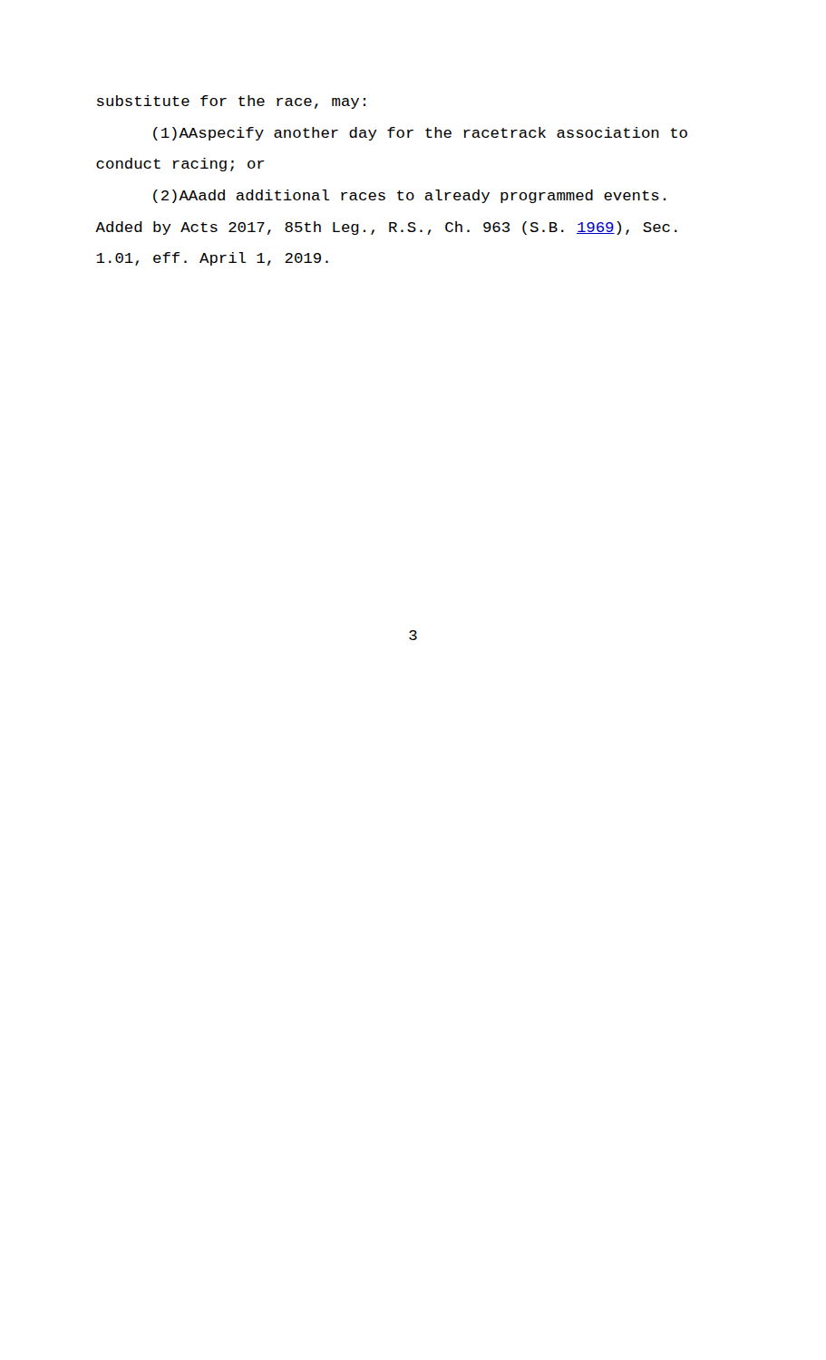substitute for the race, may:
(1)AAspecify another day for the racetrack association to conduct racing; or
(2)AAadd additional races to already programmed events.
Added by Acts 2017, 85th Leg., R.S., Ch. 963 (S.B. 1969), Sec. 1.01, eff. April 1, 2019.
3